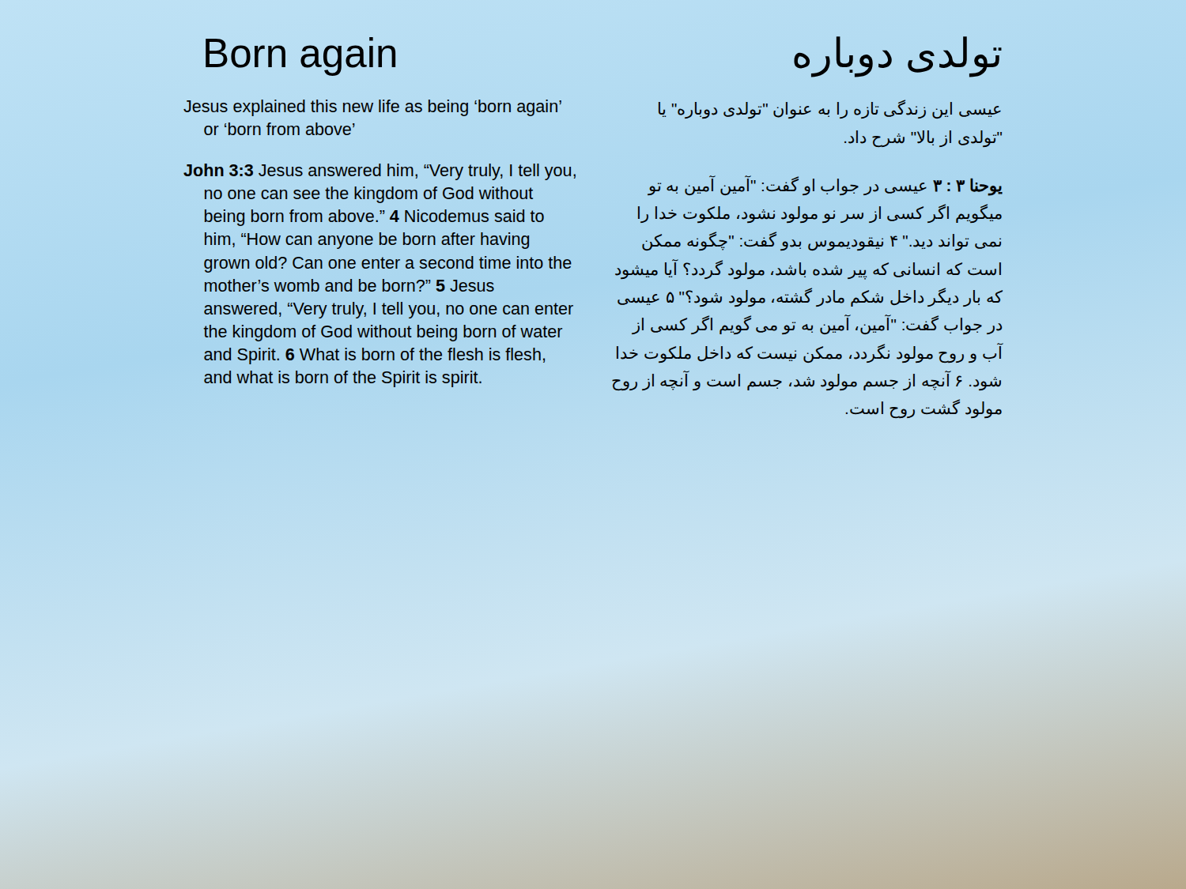Born again
تولدی دوباره
Jesus explained this new life as being ‘born again’ or ‘born from above’
John 3:3 Jesus answered him, “Very truly, I tell you, no one can see the kingdom of God without being born from above.” 4 Nicodemus said to him, “How can anyone be born after having grown old? Can one enter a second time into the mother’s womb and be born?” 5 Jesus answered, “Very truly, I tell you, no one can enter the kingdom of God without being born of water and Spirit. 6 What is born of the flesh is flesh, and what is born of the Spirit is spirit.
عیسی این زندگی تازه را به عنوان "تولدی دوباره" یا "تولدی از بالا" شرح داد.
یوحنا ۳ : ۳ عیسی در جواب او گفت: "آمین آمین به تو میگویم اگر کسی از سر نو مولود نشود، ملکوت خدا را نمی تواند دید." ۴ نیقودیموس بدو گفت: "چگونه ممکن است که انسانی که پیر شده باشد، مولود گردد؟ آیا میشود که بار دیگر داخل شکم مادر گشته، مولود شود؟" ۵ عیسی در جواب گفت: "آمین، آمین به تو می گویم اگر کسی از آب و روح مولود نگردد، ممکن نیست که داخل ملکوت خدا شود. ۶ آنچه از جسم مولود شد، جسم است و آنچه از روح مولود گشت روح است.